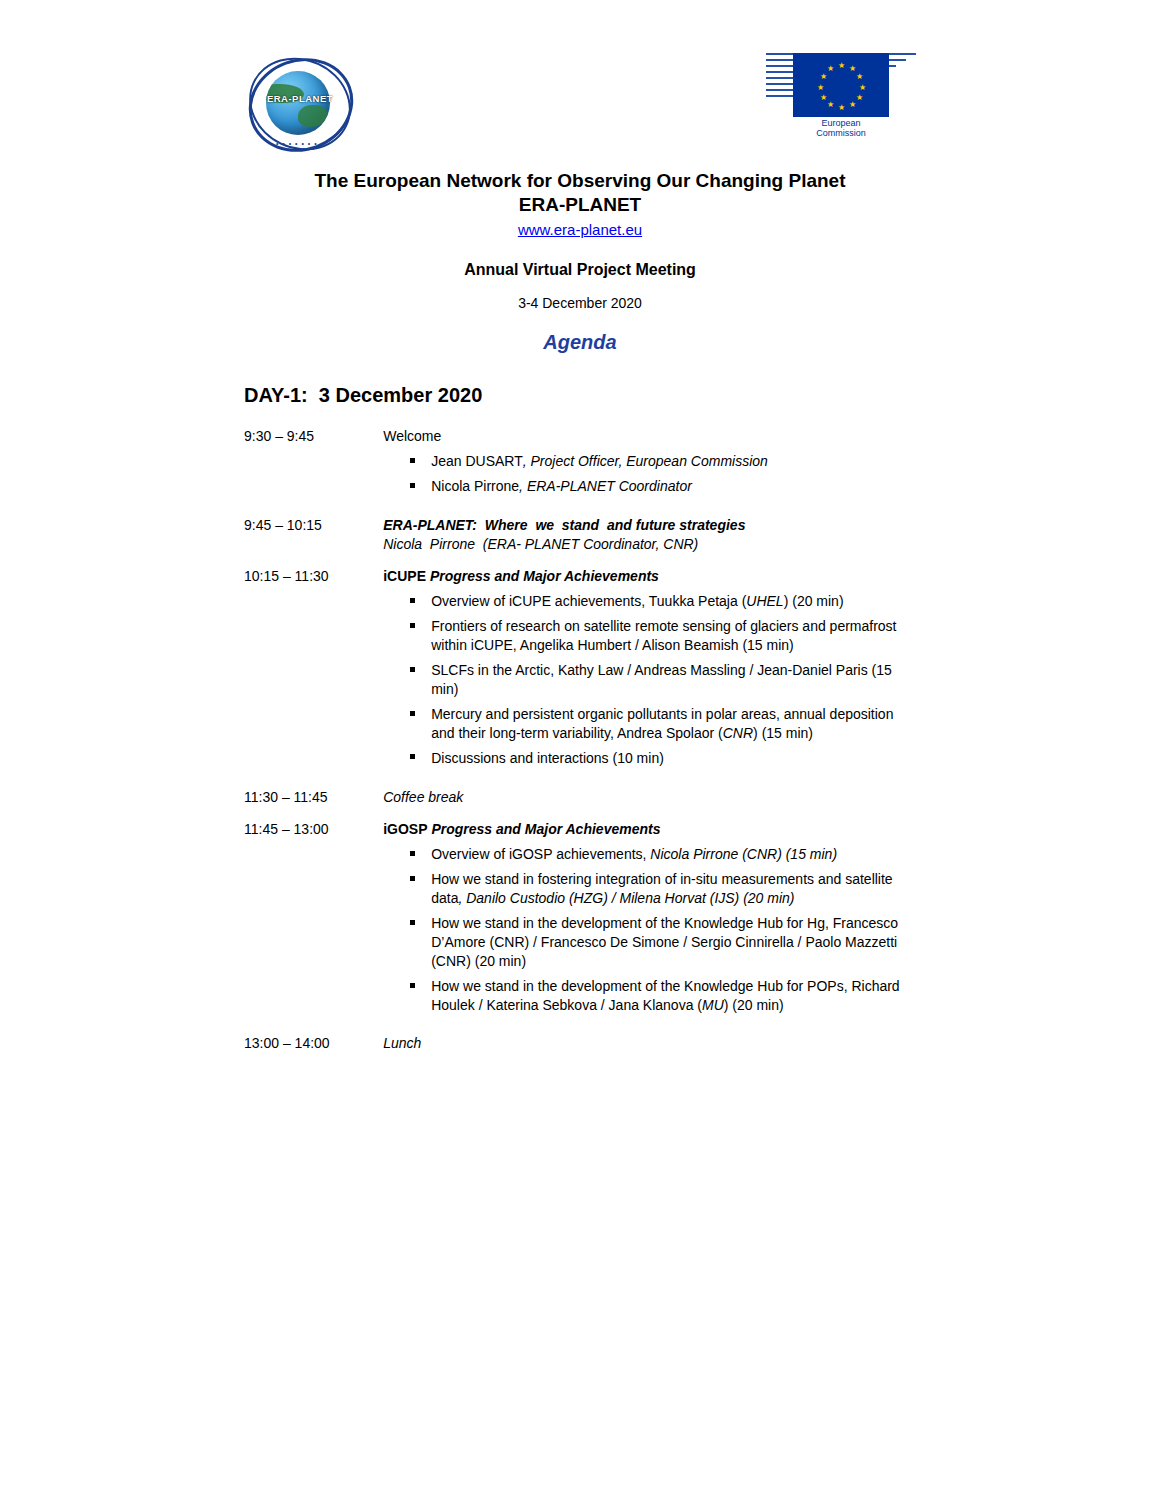ERA-PLANET
• • • • • • • •
★
★
★
★
★
★
★
★
★
★
★
★
European
Commission
The European Network for Observing Our Changing Planet
ERA-PLANET
www.era-planet.eu
Annual Virtual Project Meeting
3-4 December 2020
Agenda
DAY-1: 3 December 2020
9:30 – 9:45
Welcome
Jean DUSART, Project Officer, European Commission
Nicola Pirrone, ERA-PLANET Coordinator
9:45 – 10:15
ERA-PLANET: Where we stand and future strategies
Nicola Pirrone (ERA- PLANET Coordinator, CNR)
10:15 – 11:30
iCUPE Progress and Major Achievements
Overview of iCUPE achievements, Tuukka Petaja (UHEL) (20 min)
Frontiers of research on satellite remote sensing of glaciers and permafrost within iCUPE, Angelika Humbert / Alison Beamish (15 min)
SLCFs in the Arctic, Kathy Law / Andreas Massling / Jean-Daniel Paris (15 min)
Mercury and persistent organic pollutants in polar areas, annual deposition and their long-term variability, Andrea Spolaor (CNR) (15 min)
Discussions and interactions (10 min)
11:30 – 11:45
Coffee break
11:45 – 13:00
iGOSP Progress and Major Achievements
Overview of iGOSP achievements, Nicola Pirrone (CNR) (15 min)
How we stand in fostering integration of in-situ measurements and satellite data, Danilo Custodio (HZG) / Milena Horvat (IJS) (20 min)
How we stand in the development of the Knowledge Hub for Hg, Francesco D’Amore (CNR) / Francesco De Simone / Sergio Cinnirella / Paolo Mazzetti (CNR) (20 min)
How we stand in the development of the Knowledge Hub for POPs, Richard Houlek / Katerina Sebkova / Jana Klanova (MU) (20 min)
13:00 – 14:00
Lunch